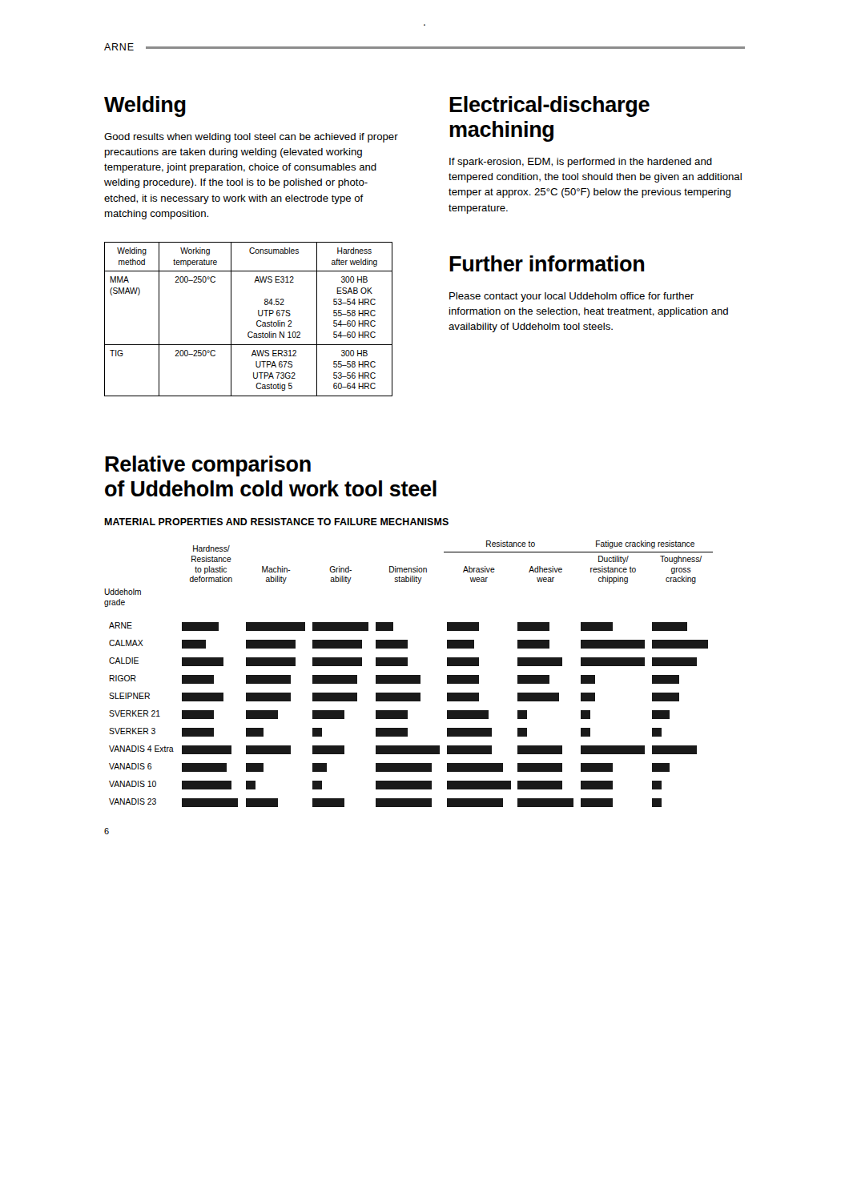.
ARNE
Welding
Good results when welding tool steel can be achieved if proper precautions are taken during welding (elevated working temperature, joint preparation, choice of consumables and welding procedure). If the tool is to be polished or photo-etched, it is necessary to work with an electrode type of matching composition.
| Welding method | Working temperature | Consumables | Hardness after welding |
| --- | --- | --- | --- |
| MMA (SMAW) | 200–250°C | AWS E312 84.52 UTP 67S Castolin 2 Castolin N 102 | 300 HB ESAB OK 53–54 HRC 55–58 HRC 54–60 HRC 54–60 HRC |
| TIG | 200–250°C | AWS ER312 UTPA 67S UTPA 73G2 Castotig 5 | 300 HB 55–58 HRC 53–56 HRC 60–64 HRC |
Electrical-discharge machining
If spark-erosion, EDM, is performed in the hardened and tempered condition, the tool should then be given an additional temper at approx. 25°C (50°F) below the previous tempering temperature.
Further information
Please contact your local Uddeholm office for further information on the selection, heat treatment, application and availability of Uddeholm tool steels.
Relative comparison
of Uddeholm cold work tool steel
MATERIAL PROPERTIES AND RESISTANCE TO FAILURE MECHANISMS
| | Hardness/ Resistance to plastic deformation | Machin- ability | Grind- ability | Dimension stability | Resistance to | Fatigue cracking resistance |
| --- | --- | --- | --- | --- | --- | --- |
| Abrasive wear | Adhesive wear | Ductility/ resistance to chipping | Toughness/ gross cracking |
| Uddeholm grade | |
| ARNE | | | | | | | | |
| CALMAX | | | | | | | | |
| CALDIE | | | | | | | | |
| RIGOR | | | | | | | | |
| SLEIPNER | | | | | | | | |
| SVERKER 21 | | | | | | | | |
| SVERKER 3 | | | | | | | | |
| VANADIS 4 Extra | | | | | | | | |
| VANADIS 6 | | | | | | | | |
| VANADIS 10 | | | | | | | | |
| VANADIS 23 | | | | | | | | |
6